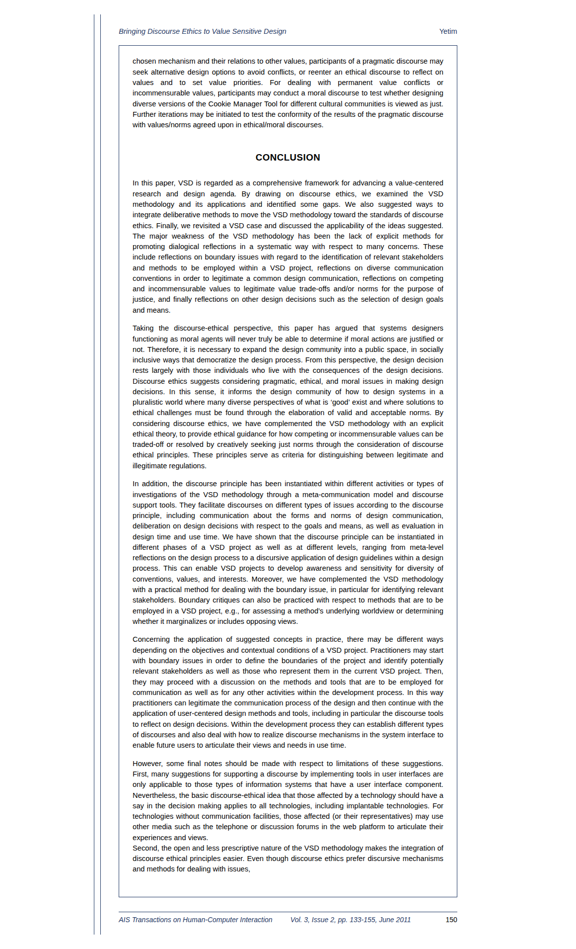Bringing Discourse Ethics to Value Sensitive Design Yetim
chosen mechanism and their relations to other values, participants of a pragmatic discourse may seek alternative design options to avoid conflicts, or reenter an ethical discourse to reflect on values and to set value priorities. For dealing with permanent value conflicts or incommensurable values, participants may conduct a moral discourse to test whether designing diverse versions of the Cookie Manager Tool for different cultural communities is viewed as just. Further iterations may be initiated to test the conformity of the results of the pragmatic discourse with values/norms agreed upon in ethical/moral discourses.
CONCLUSION
In this paper, VSD is regarded as a comprehensive framework for advancing a value-centered research and design agenda. By drawing on discourse ethics, we examined the VSD methodology and its applications and identified some gaps. We also suggested ways to integrate deliberative methods to move the VSD methodology toward the standards of discourse ethics. Finally, we revisited a VSD case and discussed the applicability of the ideas suggested. The major weakness of the VSD methodology has been the lack of explicit methods for promoting dialogical reflections in a systematic way with respect to many concerns. These include reflections on boundary issues with regard to the identification of relevant stakeholders and methods to be employed within a VSD project, reflections on diverse communication conventions in order to legitimate a common design communication, reflections on competing and incommensurable values to legitimate value trade-offs and/or norms for the purpose of justice, and finally reflections on other design decisions such as the selection of design goals and means.
Taking the discourse-ethical perspective, this paper has argued that systems designers functioning as moral agents will never truly be able to determine if moral actions are justified or not. Therefore, it is necessary to expand the design community into a public space, in socially inclusive ways that democratize the design process. From this perspective, the design decision rests largely with those individuals who live with the consequences of the design decisions. Discourse ethics suggests considering pragmatic, ethical, and moral issues in making design decisions. In this sense, it informs the design community of how to design systems in a pluralistic world where many diverse perspectives of what is ‘good’ exist and where solutions to ethical challenges must be found through the elaboration of valid and acceptable norms. By considering discourse ethics, we have complemented the VSD methodology with an explicit ethical theory, to provide ethical guidance for how competing or incommensurable values can be traded-off or resolved by creatively seeking just norms through the consideration of discourse ethical principles. These principles serve as criteria for distinguishing between legitimate and illegitimate regulations.
In addition, the discourse principle has been instantiated within different activities or types of investigations of the VSD methodology through a meta-communication model and discourse support tools. They facilitate discourses on different types of issues according to the discourse principle, including communication about the forms and norms of design communication, deliberation on design decisions with respect to the goals and means, as well as evaluation in design time and use time. We have shown that the discourse principle can be instantiated in different phases of a VSD project as well as at different levels, ranging from meta-level reflections on the design process to a discursive application of design guidelines within a design process. This can enable VSD projects to develop awareness and sensitivity for diversity of conventions, values, and interests. Moreover, we have complemented the VSD methodology with a practical method for dealing with the boundary issue, in particular for identifying relevant stakeholders. Boundary critiques can also be practiced with respect to methods that are to be employed in a VSD project, e.g., for assessing a method’s underlying worldview or determining whether it marginalizes or includes opposing views.
Concerning the application of suggested concepts in practice, there may be different ways depending on the objectives and contextual conditions of a VSD project. Practitioners may start with boundary issues in order to define the boundaries of the project and identify potentially relevant stakeholders as well as those who represent them in the current VSD project. Then, they may proceed with a discussion on the methods and tools that are to be employed for communication as well as for any other activities within the development process. In this way practitioners can legitimate the communication process of the design and then continue with the application of user-centered design methods and tools, including in particular the discourse tools to reflect on design decisions. Within the development process they can establish different types of discourses and also deal with how to realize discourse mechanisms in the system interface to enable future users to articulate their views and needs in use time.
However, some final notes should be made with respect to limitations of these suggestions. First, many suggestions for supporting a discourse by implementing tools in user interfaces are only applicable to those types of information systems that have a user interface component. Nevertheless, the basic discourse-ethical idea that those affected by a technology should have a say in the decision making applies to all technologies, including implantable technologies. For technologies without communication facilities, those affected (or their representatives) may use other media such as the telephone or discussion forums in the web platform to articulate their experiences and views.
Second, the open and less prescriptive nature of the VSD methodology makes the integration of discourse ethical principles easier. Even though discourse ethics prefer discursive mechanisms and methods for dealing with issues,
AIS Transactions on Human-Computer Interaction Vol. 3, Issue 2, pp. 133-155, June 2011 150